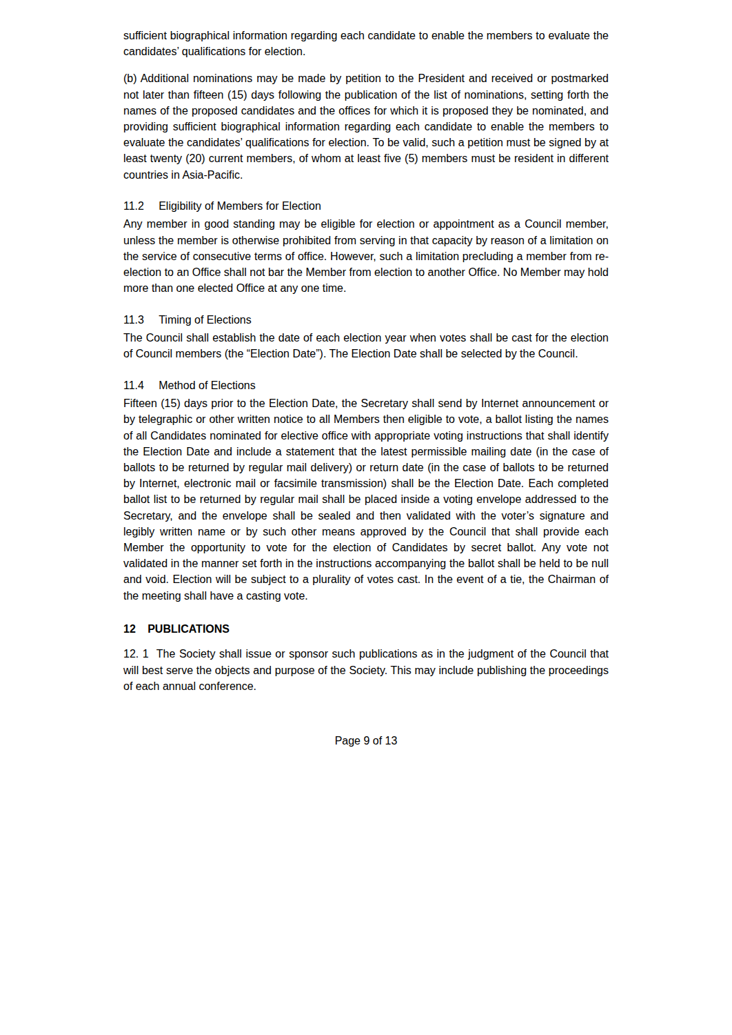sufficient biographical information regarding each candidate to enable the members to evaluate the candidates’ qualifications for election.
(b) Additional nominations may be made by petition to the President and received or postmarked not later than fifteen (15) days following the publication of the list of nominations, setting forth the names of the proposed candidates and the offices for which it is proposed they be nominated, and providing sufficient biographical information regarding each candidate to enable the members to evaluate the candidates’ qualifications for election. To be valid, such a petition must be signed by at least twenty (20) current members, of whom at least five (5) members must be resident in different countries in Asia-Pacific.
11.2 Eligibility of Members for Election
Any member in good standing may be eligible for election or appointment as a Council member, unless the member is otherwise prohibited from serving in that capacity by reason of a limitation on the service of consecutive terms of office. However, such a limitation precluding a member from re-election to an Office shall not bar the Member from election to another Office. No Member may hold more than one elected Office at any one time.
11.3 Timing of Elections
The Council shall establish the date of each election year when votes shall be cast for the election of Council members (the “Election Date”). The Election Date shall be selected by the Council.
11.4 Method of Elections
Fifteen (15) days prior to the Election Date, the Secretary shall send by Internet announcement or by telegraphic or other written notice to all Members then eligible to vote, a ballot listing the names of all Candidates nominated for elective office with appropriate voting instructions that shall identify the Election Date and include a statement that the latest permissible mailing date (in the case of ballots to be returned by regular mail delivery) or return date (in the case of ballots to be returned by Internet, electronic mail or facsimile transmission) shall be the Election Date. Each completed ballot list to be returned by regular mail shall be placed inside a voting envelope addressed to the Secretary, and the envelope shall be sealed and then validated with the voter’s signature and legibly written name or by such other means approved by the Council that shall provide each Member the opportunity to vote for the election of Candidates by secret ballot. Any vote not validated in the manner set forth in the instructions accompanying the ballot shall be held to be null and void. Election will be subject to a plurality of votes cast. In the event of a tie, the Chairman of the meeting shall have a casting vote.
12 PUBLICATIONS
12. 1 The Society shall issue or sponsor such publications as in the judgment of the Council that will best serve the objects and purpose of the Society. This may include publishing the proceedings of each annual conference.
Page 9 of 13